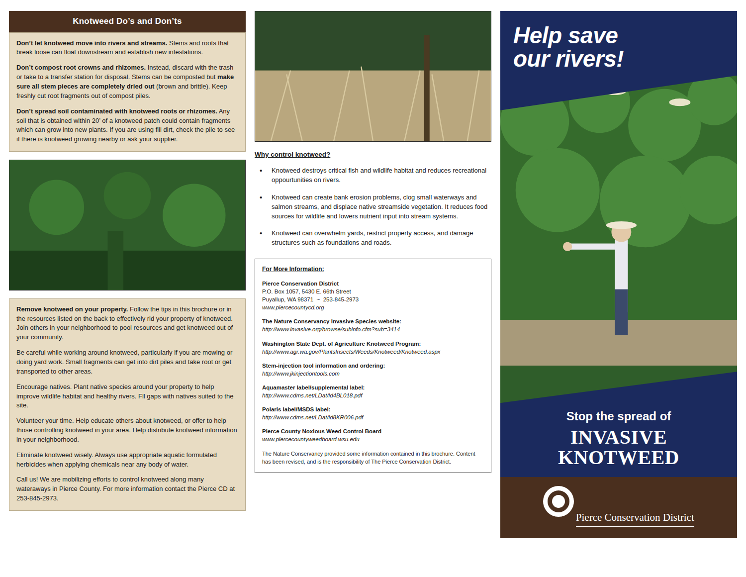Knotweed Do’s and Don’ts
Don’t let knotweed move into rivers and streams. Stems and roots that break loose can float downstream and establish new infestations.
Don’t compost root crowns and rhizomes. Instead, discard with the trash or take to a transfer station for disposal. Stems can be composted but make sure all stem pieces are completely dried out (brown and brittle). Keep freshly cut root fragments out of compost piles.
Don’t spread soil contaminated with knotweed roots or rhizomes. Any soil that is obtained within 20’ of a knotweed patch could contain fragments which can grow into new plants. If you are using fill dirt, check the pile to see if there is knotweed growing nearby or ask your supplier.
Remove knotweed on your property. Follow the tips in this brochure or in the resources listed on the back to effectively rid your property of knotweed. Join others in your neighborhood to pool resources and get knotweed out of your community.
Be careful while working around knotweed, particularly if you are mowing or doing yard work. Small fragments can get into dirt piles and take root or get transported to other areas.
Encourage natives. Plant native species around your property to help improve wildlife habitat and healthy rivers. Fll gaps with natives suited to the site.
Volunteer your time. Help educate others about knotweed, or offer to help those controlling knotweed in your area. Help distribute knotweed information in your neighborhood.
Eliminate knotweed wisely. Always use appropriate aquatic formulated herbicides when applying chemicals near any body of water.
Call us! We are mobilizing efforts to control knotweed along many wateraways in Pierce County. For more information contact the Pierce CD at 253-845-2973.
Why control knotweed?
Knotweed destroys critical fish and wildlife habitat and reduces recreational oppourtunities on rivers.
Knotweed can create bank erosion problems, clog small waterways and salmon streams, and displace native streamside vegetation. It reduces food sources for wildlife and lowers nutrient input into stream systems.
Knotweed can overwhelm yards, restrict property access, and damage structures such as foundations and roads.
For More Information:
Pierce Conservation District P.O. Box 1057, 5430 E. 66th Street
Puyallup, WA 98371 ~ 253-845-2973
www.piercecountycd.org
The Nature Conservancy Invasive Species website: http://www.invasive.org/browse/subinfo.cfm?sub=3414
Washington State Dept. of Agriculture Knotweed Program: http://www.agr.wa.gov/PlantsInsects/Weeds/Knotweed/Knotweed.aspx
Stem-injection tool information and ordering: http://www.jkinjectiontools.com
Aquamaster label/supplemental label: http://www.cdms.net/LDat/ld4BL018.pdf
Polaris label/MSDS label: http://www.cdms.net/LDat/ld8KR006.pdf
Pierce County Noxious Weed Control Board www.piercecountyweedboard.wsu.edu
The Nature Conservancy provided some information contained in this brochure. Content has been revised, and is the responsibility of The Pierce Conservation District.
Help save
our rivers!
Stop the spread of
INVASIVE
KNOTWEED
Pierce Conservation District